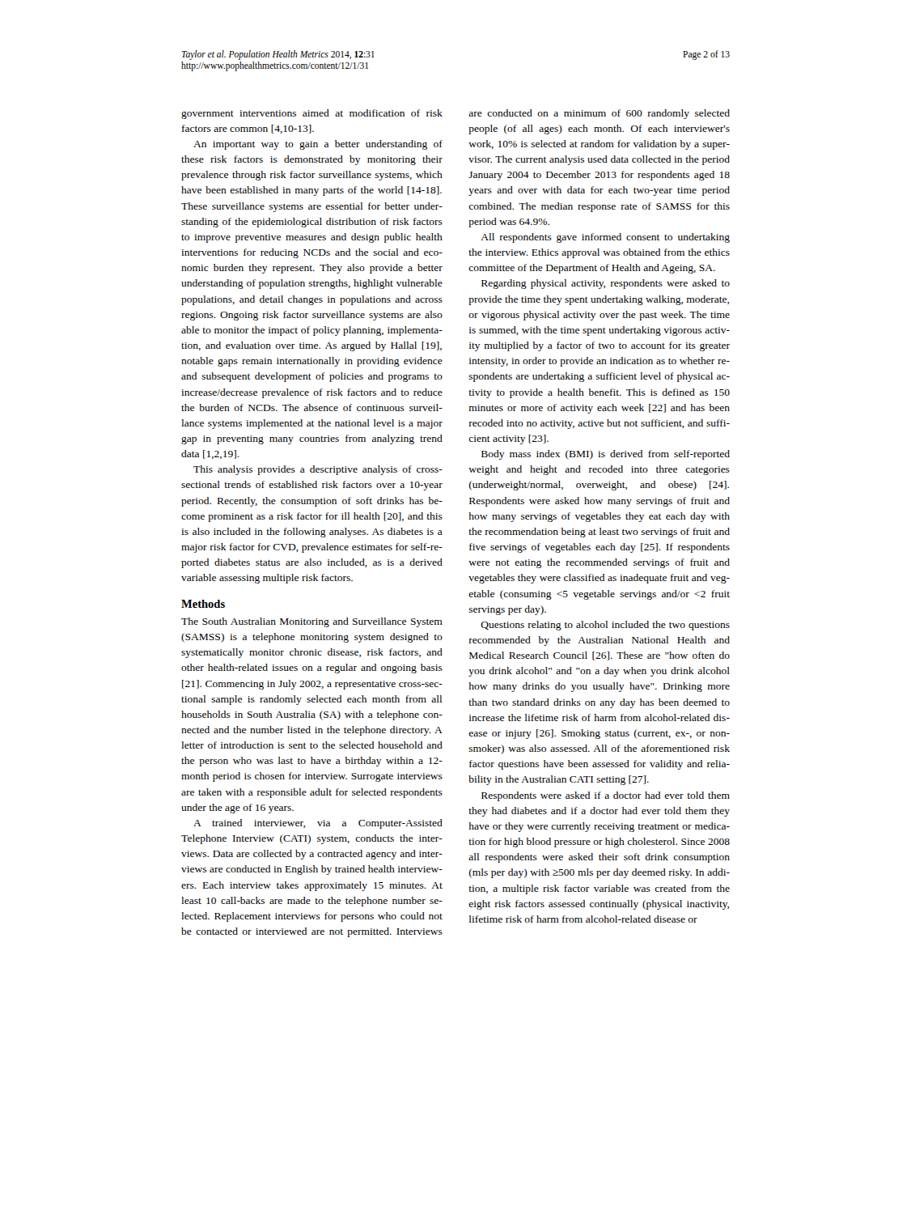Taylor et al. Population Health Metrics 2014, 12:31
http://www.pophealthmetrics.com/content/12/1/31
Page 2 of 13
government interventions aimed at modification of risk factors are common [4,10-13].
An important way to gain a better understanding of these risk factors is demonstrated by monitoring their prevalence through risk factor surveillance systems, which have been established in many parts of the world [14-18]. These surveillance systems are essential for better understanding of the epidemiological distribution of risk factors to improve preventive measures and design public health interventions for reducing NCDs and the social and economic burden they represent. They also provide a better understanding of population strengths, highlight vulnerable populations, and detail changes in populations and across regions. Ongoing risk factor surveillance systems are also able to monitor the impact of policy planning, implementation, and evaluation over time. As argued by Hallal [19], notable gaps remain internationally in providing evidence and subsequent development of policies and programs to increase/decrease prevalence of risk factors and to reduce the burden of NCDs. The absence of continuous surveillance systems implemented at the national level is a major gap in preventing many countries from analyzing trend data [1,2,19].
This analysis provides a descriptive analysis of cross-sectional trends of established risk factors over a 10-year period. Recently, the consumption of soft drinks has become prominent as a risk factor for ill health [20], and this is also included in the following analyses. As diabetes is a major risk factor for CVD, prevalence estimates for self-reported diabetes status are also included, as is a derived variable assessing multiple risk factors.
Methods
The South Australian Monitoring and Surveillance System (SAMSS) is a telephone monitoring system designed to systematically monitor chronic disease, risk factors, and other health-related issues on a regular and ongoing basis [21]. Commencing in July 2002, a representative cross-sectional sample is randomly selected each month from all households in South Australia (SA) with a telephone connected and the number listed in the telephone directory. A letter of introduction is sent to the selected household and the person who was last to have a birthday within a 12-month period is chosen for interview. Surrogate interviews are taken with a responsible adult for selected respondents under the age of 16 years.
A trained interviewer, via a Computer-Assisted Telephone Interview (CATI) system, conducts the interviews. Data are collected by a contracted agency and interviews are conducted in English by trained health interviewers. Each interview takes approximately 15 minutes. At least 10 call-backs are made to the telephone number selected. Replacement interviews for persons who could not be contacted or interviewed are not permitted. Interviews are conducted on a minimum of 600 randomly selected people (of all ages) each month. Of each interviewer's work, 10% is selected at random for validation by a supervisor. The current analysis used data collected in the period January 2004 to December 2013 for respondents aged 18 years and over with data for each two-year time period combined. The median response rate of SAMSS for this period was 64.9%.
All respondents gave informed consent to undertaking the interview. Ethics approval was obtained from the ethics committee of the Department of Health and Ageing, SA.
Regarding physical activity, respondents were asked to provide the time they spent undertaking walking, moderate, or vigorous physical activity over the past week. The time is summed, with the time spent undertaking vigorous activity multiplied by a factor of two to account for its greater intensity, in order to provide an indication as to whether respondents are undertaking a sufficient level of physical activity to provide a health benefit. This is defined as 150 minutes or more of activity each week [22] and has been recoded into no activity, active but not sufficient, and sufficient activity [23].
Body mass index (BMI) is derived from self-reported weight and height and recoded into three categories (underweight/normal, overweight, and obese) [24]. Respondents were asked how many servings of fruit and how many servings of vegetables they eat each day with the recommendation being at least two servings of fruit and five servings of vegetables each day [25]. If respondents were not eating the recommended servings of fruit and vegetables they were classified as inadequate fruit and vegetable (consuming <5 vegetable servings and/or <2 fruit servings per day).
Questions relating to alcohol included the two questions recommended by the Australian National Health and Medical Research Council [26]. These are "how often do you drink alcohol" and "on a day when you drink alcohol how many drinks do you usually have". Drinking more than two standard drinks on any day has been deemed to increase the lifetime risk of harm from alcohol-related disease or injury [26]. Smoking status (current, ex-, or non-smoker) was also assessed. All of the aforementioned risk factor questions have been assessed for validity and reliability in the Australian CATI setting [27].
Respondents were asked if a doctor had ever told them they had diabetes and if a doctor had ever told them they have or they were currently receiving treatment or medication for high blood pressure or high cholesterol. Since 2008 all respondents were asked their soft drink consumption (mls per day) with ≥500 mls per day deemed risky. In addition, a multiple risk factor variable was created from the eight risk factors assessed continually (physical inactivity, lifetime risk of harm from alcohol-related disease or